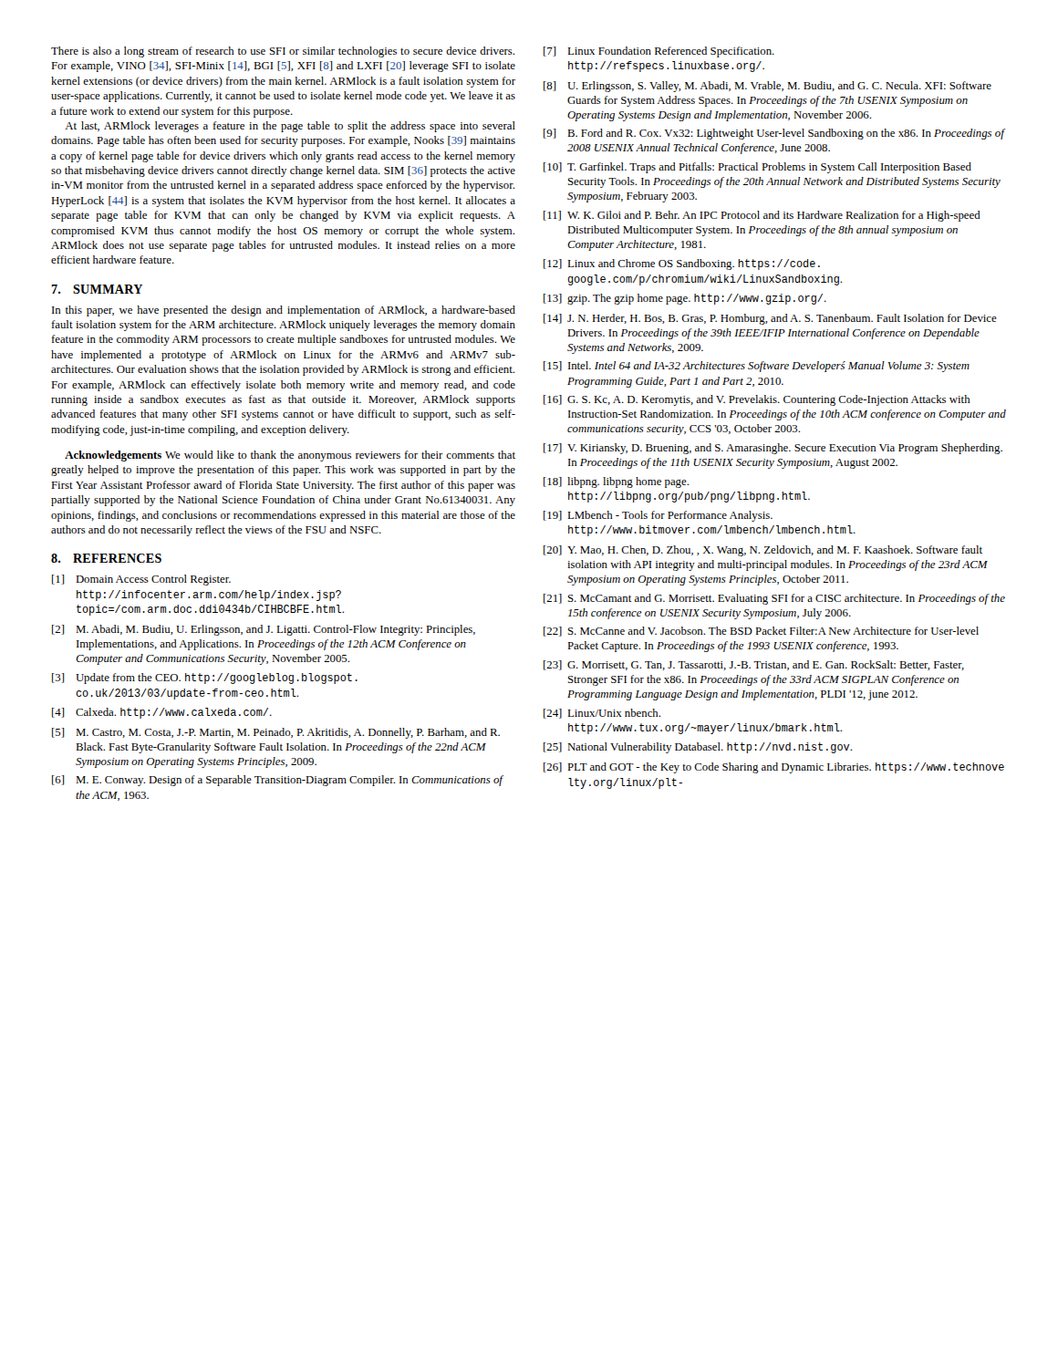There is also a long stream of research to use SFI or similar technologies to secure device drivers. For example, VINO [34], SFI-Minix [14], BGI [5], XFI [8] and LXFI [20] leverage SFI to isolate kernel extensions (or device drivers) from the main kernel. ARMlock is a fault isolation system for user-space applications. Currently, it cannot be used to isolate kernel mode code yet. We leave it as a future work to extend our system for this purpose.
At last, ARMlock leverages a feature in the page table to split the address space into several domains. Page table has often been used for security purposes. For example, Nooks [39] maintains a copy of kernel page table for device drivers which only grants read access to the kernel memory so that misbehaving device drivers cannot directly change kernel data. SIM [36] protects the active in-VM monitor from the untrusted kernel in a separated address space enforced by the hypervisor. HyperLock [44] is a system that isolates the KVM hypervisor from the host kernel. It allocates a separate page table for KVM that can only be changed by KVM via explicit requests. A compromised KVM thus cannot modify the host OS memory or corrupt the whole system. ARMlock does not use separate page tables for untrusted modules. It instead relies on a more efficient hardware feature.
7. SUMMARY
In this paper, we have presented the design and implementation of ARMlock, a hardware-based fault isolation system for the ARM architecture. ARMlock uniquely leverages the memory domain feature in the commodity ARM processors to create multiple sandboxes for untrusted modules. We have implemented a prototype of ARMlock on Linux for the ARMv6 and ARMv7 sub-architectures. Our evaluation shows that the isolation provided by ARMlock is strong and efficient. For example, ARMlock can effectively isolate both memory write and memory read, and code running inside a sandbox executes as fast as that outside it. Moreover, ARMlock supports advanced features that many other SFI systems cannot or have difficult to support, such as self-modifying code, just-in-time compiling, and exception delivery.
Acknowledgements We would like to thank the anonymous reviewers for their comments that greatly helped to improve the presentation of this paper. This work was supported in part by the First Year Assistant Professor award of Florida State University. The first author of this paper was partially supported by the National Science Foundation of China under Grant No.61340031. Any opinions, findings, and conclusions or recommendations expressed in this material are those of the authors and do not necessarily reflect the views of the FSU and NSFC.
8. REFERENCES
Domain Access Control Register.
http://infocenter.arm.com/help/index.jsp?
topic=/com.arm.doc.ddi0434b/CIHBCBFE.html.
M. Abadi, M. Budiu, U. Erlingsson, and J. Ligatti. Control-Flow Integrity: Principles, Implementations, and Applications. In Proceedings of the 12th ACM Conference on Computer and Communications Security, November 2005.
Update from the CEO. http://googleblog.blogspot.
co.uk/2013/03/update-from-ceo.html.
Calxeda. http://www.calxeda.com/.
M. Castro, M. Costa, J.-P. Martin, M. Peinado, P. Akritidis, A. Donnelly, P. Barham, and R. Black. Fast Byte-Granularity Software Fault Isolation. In Proceedings of the 22nd ACM Symposium on Operating Systems Principles, 2009.
M. E. Conway. Design of a Separable Transition-Diagram Compiler. In Communications of the ACM, 1963.
Linux Foundation Referenced Specification.
http://refspecs.linuxbase.org/.
U. Erlingsson, S. Valley, M. Abadi, M. Vrable, M. Budiu, and G. C. Necula. XFI: Software Guards for System Address Spaces. In Proceedings of the 7th USENIX Symposium on Operating Systems Design and Implementation, November 2006.
B. Ford and R. Cox. Vx32: Lightweight User-level Sandboxing on the x86. In Proceedings of 2008 USENIX Annual Technical Conference, June 2008.
T. Garfinkel. Traps and Pitfalls: Practical Problems in System Call Interposition Based Security Tools. In Proceedings of the 20th Annual Network and Distributed Systems Security Symposium, February 2003.
W. K. Giloi and P. Behr. An IPC Protocol and its Hardware Realization for a High-speed Distributed Multicomputer System. In Proceedings of the 8th annual symposium on Computer Architecture, 1981.
Linux and Chrome OS Sandboxing. https://code.
google.com/p/chromium/wiki/LinuxSandboxing.
gzip. The gzip home page. http://www.gzip.org/.
J. N. Herder, H. Bos, B. Gras, P. Homburg, and A. S. Tanenbaum. Fault Isolation for Device Drivers. In Proceedings of the 39th IEEE/IFIP International Conference on Dependable Systems and Networks, 2009.
Intel. Intel 64 and IA-32 Architectures Software Developerś Manual Volume 3: System Programming Guide, Part 1 and Part 2, 2010.
G. S. Kc, A. D. Keromytis, and V. Prevelakis. Countering Code-Injection Attacks with Instruction-Set Randomization. In Proceedings of the 10th ACM conference on Computer and communications security, CCS '03, October 2003.
V. Kiriansky, D. Bruening, and S. Amarasinghe. Secure Execution Via Program Shepherding. In Proceedings of the 11th USENIX Security Symposium, August 2002.
libpng. libpng home page.
http://libpng.org/pub/png/libpng.html.
LMbench - Tools for Performance Analysis.
http://www.bitmover.com/lmbench/lmbench.html.
Y. Mao, H. Chen, D. Zhou, , X. Wang, N. Zeldovich, and M. F. Kaashoek. Software fault isolation with API integrity and multi-principal modules. In Proceedings of the 23rd ACM Symposium on Operating Systems Principles, October 2011.
S. McCamant and G. Morrisett. Evaluating SFI for a CISC architecture. In Proceedings of the 15th conference on USENIX Security Symposium, July 2006.
S. McCanne and V. Jacobson. The BSD Packet Filter:A New Architecture for User-level Packet Capture. In Proceedings of the 1993 USENIX conference, 1993.
G. Morrisett, G. Tan, J. Tassarotti, J.-B. Tristan, and E. Gan. RockSalt: Better, Faster, Stronger SFI for the x86. In Proceedings of the 33rd ACM SIGPLAN Conference on Programming Language Design and Implementation, PLDI '12, june 2012.
Linux/Unix nbench.
http://www.tux.org/~mayer/linux/bmark.html.
National Vulnerability Databasel. http://nvd.nist.gov.
PLT and GOT - the Key to Code Sharing and Dynamic Libraries. https://www.technovelty.org/linux/plt-